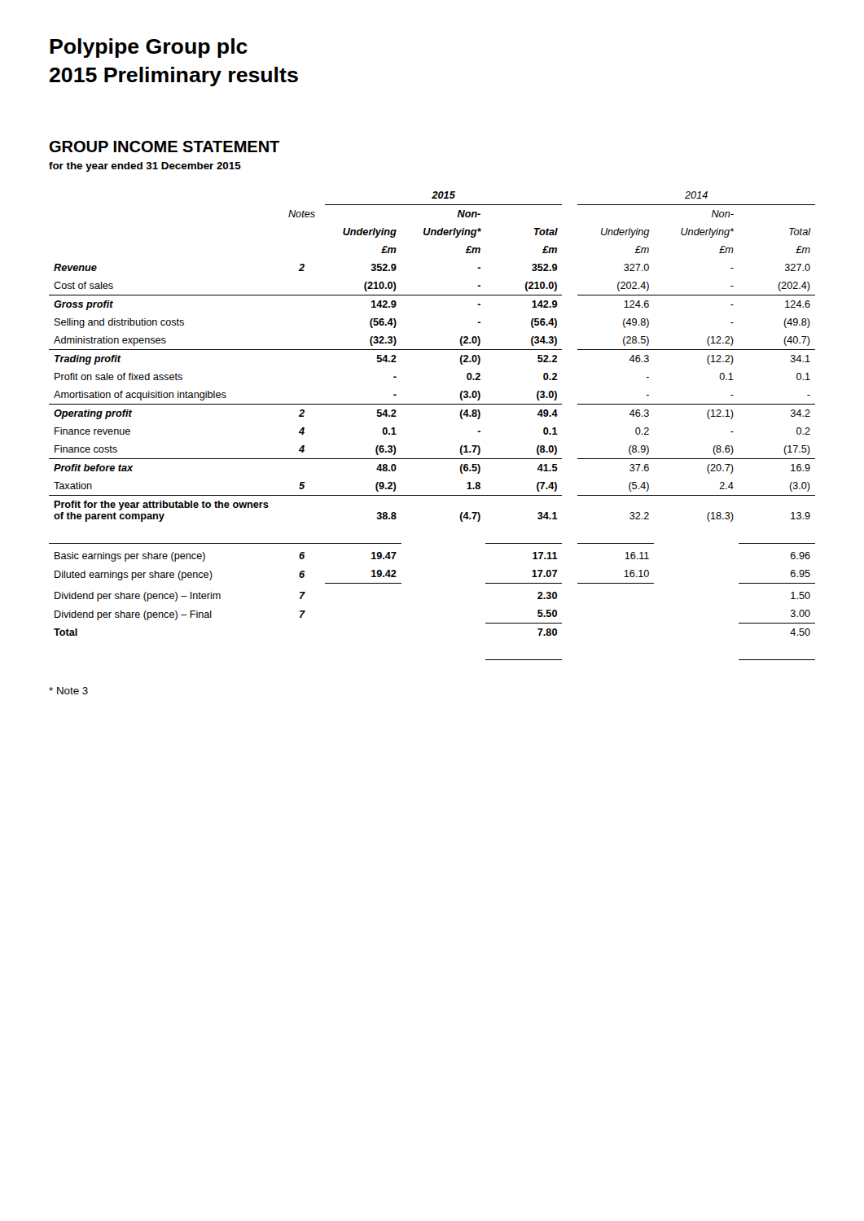Polypipe Group plc
2015 Preliminary results
GROUP INCOME STATEMENT
for the year ended 31 December 2015
| | | 2015 | | 2014 |
| --- | --- | --- | --- | --- |
| | Notes | | Non- | | | | Non- | |
| | | Underlying | Underlying* | Total | | Underlying | Underlying* | Total |
| | | £m | £m | £m | | £m | £m | £m |
| Revenue | 2 | 352.9 | - | 352.9 | | 327.0 | - | 327.0 |
| Cost of sales | | (210.0) | - | (210.0) | | (202.4) | - | (202.4) |
| Gross profit | | 142.9 | - | 142.9 | | 124.6 | - | 124.6 |
| Selling and distribution costs | | (56.4) | - | (56.4) | | (49.8) | - | (49.8) |
| Administration expenses | | (32.3) | (2.0) | (34.3) | | (28.5) | (12.2) | (40.7) |
| Trading profit | | 54.2 | (2.0) | 52.2 | | 46.3 | (12.2) | 34.1 |
| Profit on sale of fixed assets | | - | 0.2 | 0.2 | | - | 0.1 | 0.1 |
| Amortisation of acquisition intangibles | | - | (3.0) | (3.0) | | - | - | - |
| Operating profit | 2 | 54.2 | (4.8) | 49.4 | | 46.3 | (12.1) | 34.2 |
| Finance revenue | 4 | 0.1 | - | 0.1 | | 0.2 | - | 0.2 |
| Finance costs | 4 | (6.3) | (1.7) | (8.0) | | (8.9) | (8.6) | (17.5) |
| Profit before tax | | 48.0 | (6.5) | 41.5 | | 37.6 | (20.7) | 16.9 |
| Taxation | 5 | (9.2) | 1.8 | (7.4) | | (5.4) | 2.4 | (3.0) |
| Profit for the year attributable to the owners of the parent company | | 38.8 | (4.7) | 34.1 | | 32.2 | (18.3) | 13.9 |
| Basic earnings per share (pence) | 6 | 19.47 | | 17.11 | | 16.11 | | 6.96 |
| Diluted earnings per share (pence) | 6 | 19.42 | | 17.07 | | 16.10 | | 6.95 |
| Dividend per share (pence) – Interim | 7 | | | 2.30 | | | | 1.50 |
| Dividend per share (pence) – Final | 7 | | | 5.50 | | | | 3.00 |
| Total | | | | 7.80 | | | | 4.50 |
* Note 3